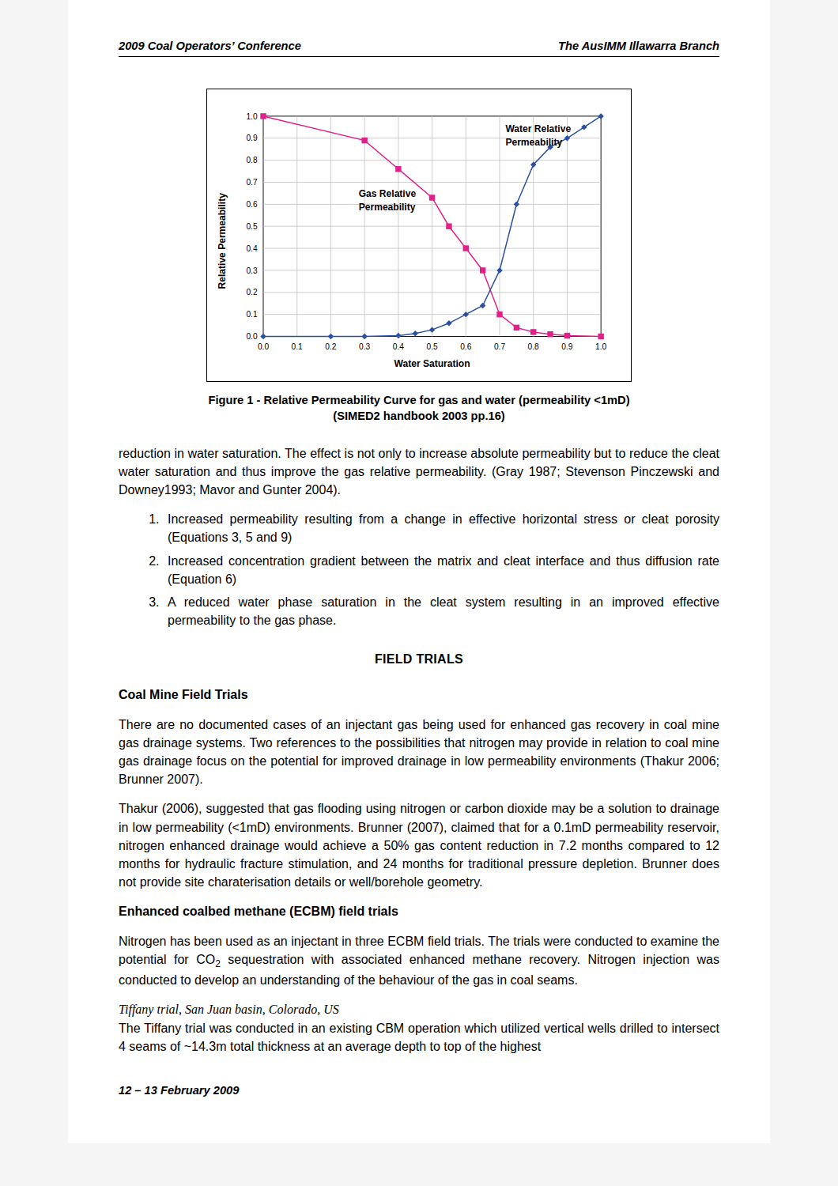2009 Coal Operators’ Conference The AusIMM Illawarra Branch
Relative Permeability Water Saturation 1.0 0.9 0.8 0.7 0.6 0.5 0.4 0.3 0.2 0.1 0.0 0.0 0.1 0.2 0.3 0.4 0.5 0.6 0.7 0.8 0.9 1.0 Water Relative Permeability Gas Relative Permeability
Figure 1 - Relative Permeability Curve for gas and water (permeability <1mD)
(SIMED2 handbook 2003 pp.16)
reduction in water saturation. The effect is not only to increase absolute permeability but to reduce the cleat water saturation and thus improve the gas relative permeability. (Gray 1987; Stevenson Pinczewski and Downey1993; Mavor and Gunter 2004).
Increased permeability resulting from a change in effective horizontal stress or cleat porosity (Equations 3, 5 and 9)
Increased concentration gradient between the matrix and cleat interface and thus diffusion rate (Equation 6)
A reduced water phase saturation in the cleat system resulting in an improved effective permeability to the gas phase.
FIELD TRIALS
Coal Mine Field Trials
There are no documented cases of an injectant gas being used for enhanced gas recovery in coal mine gas drainage systems. Two references to the possibilities that nitrogen may provide in relation to coal mine gas drainage focus on the potential for improved drainage in low permeability environments (Thakur 2006; Brunner 2007).
Thakur (2006), suggested that gas flooding using nitrogen or carbon dioxide may be a solution to drainage in low permeability (<1mD) environments. Brunner (2007), claimed that for a 0.1mD permeability reservoir, nitrogen enhanced drainage would achieve a 50% gas content reduction in 7.2 months compared to 12 months for hydraulic fracture stimulation, and 24 months for traditional pressure depletion. Brunner does not provide site charaterisation details or well/borehole geometry.
Enhanced coalbed methane (ECBM) field trials
Nitrogen has been used as an injectant in three ECBM field trials. The trials were conducted to examine the potential for CO2 sequestration with associated enhanced methane recovery. Nitrogen injection was conducted to develop an understanding of the behaviour of the gas in coal seams.
Tiffany trial, San Juan basin, Colorado, US
The Tiffany trial was conducted in an existing CBM operation which utilized vertical wells drilled to intersect 4 seams of ~14.3m total thickness at an average depth to top of the highest
12 – 13 February 2009